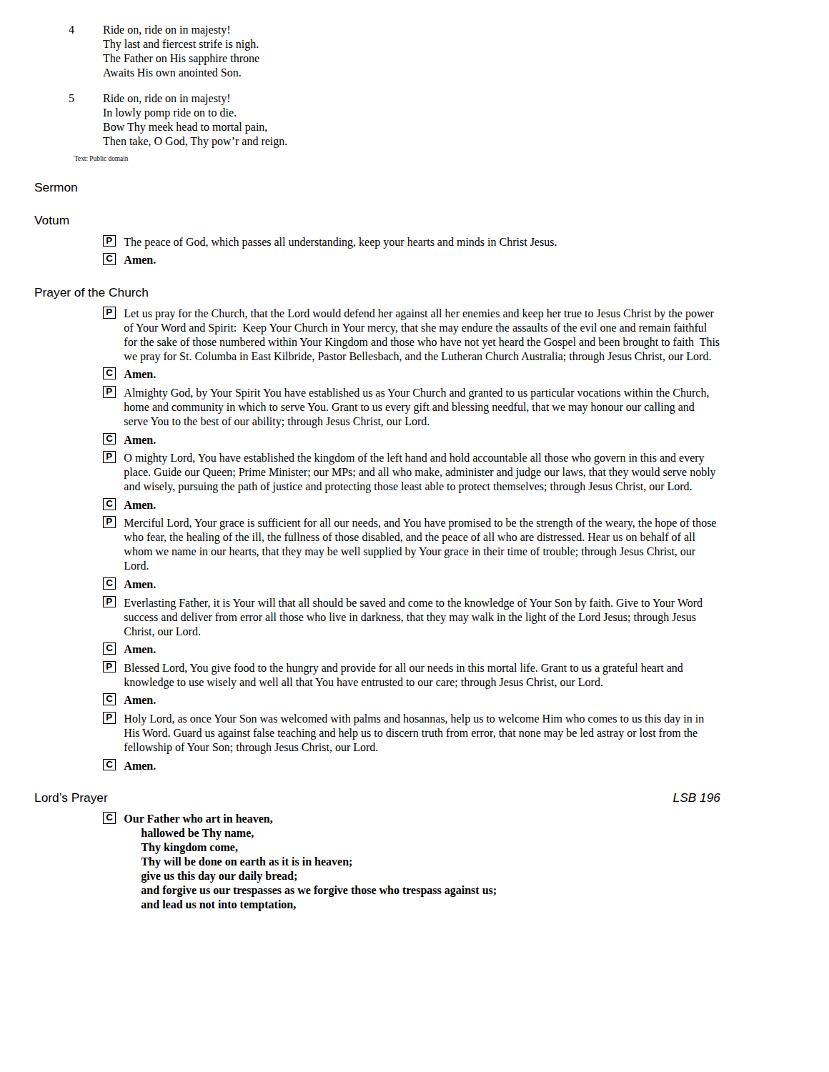4
Ride on, ride on in majesty! Thy last and fiercest strife is nigh. The Father on His sapphire throne Awaits His own anointed Son.
5
Ride on, ride on in majesty! In lowly pomp ride on to die. Bow Thy meek head to mortal pain, Then take, O God, Thy pow’r and reign.
Text: Public domain
Sermon
Votum
P
The peace of God, which passes all understanding, keep your hearts and minds in Christ Jesus.
C
Amen.
Prayer of the Church
P
Let us pray for the Church, that the Lord would defend her against all her enemies and keep her true to Jesus Christ by the power of Your Word and Spirit: Keep Your Church in Your mercy, that she may endure the assaults of the evil one and remain faithful for the sake of those numbered within Your Kingdom and those who have not yet heard the Gospel and been brought to faith This we pray for St. Columba in East Kilbride, Pastor Bellesbach, and the Lutheran Church Australia; through Jesus Christ, our Lord.
C
Amen.
P
Almighty God, by Your Spirit You have established us as Your Church and granted to us particular vocations within the Church, home and community in which to serve You. Grant to us every gift and blessing needful, that we may honour our calling and serve You to the best of our ability; through Jesus Christ, our Lord.
C
Amen.
P
O mighty Lord, You have established the kingdom of the left hand and hold accountable all those who govern in this and every place. Guide our Queen; Prime Minister; our MPs; and all who make, administer and judge our laws, that they would serve nobly and wisely, pursuing the path of justice and protecting those least able to protect themselves; through Jesus Christ, our Lord.
C
Amen.
P
Merciful Lord, Your grace is sufficient for all our needs, and You have promised to be the strength of the weary, the hope of those who fear, the healing of the ill, the fullness of those disabled, and the peace of all who are distressed. Hear us on behalf of all whom we name in our hearts, that they may be well supplied by Your grace in their time of trouble; through Jesus Christ, our Lord.
C
Amen.
P
Everlasting Father, it is Your will that all should be saved and come to the knowledge of Your Son by faith. Give to Your Word success and deliver from error all those who live in darkness, that they may walk in the light of the Lord Jesus; through Jesus Christ, our Lord.
C
Amen.
P
Blessed Lord, You give food to the hungry and provide for all our needs in this mortal life. Grant to us a grateful heart and knowledge to use wisely and well all that You have entrusted to our care; through Jesus Christ, our Lord.
C
Amen.
P
Holy Lord, as once Your Son was welcomed with palms and hosannas, help us to welcome Him who comes to us this day in in His Word. Guard us against false teaching and help us to discern truth from error, that none may be led astray or lost from the fellowship of Your Son; through Jesus Christ, our Lord.
C
Amen.
Lord’s Prayer LSB 196
C
Our Father who art in heaven,
hallowed be Thy name,
Thy kingdom come,
Thy will be done on earth as it is in heaven;
give us this day our daily bread;
and forgive us our trespasses as we forgive those who trespass against us;
and lead us not into temptation,